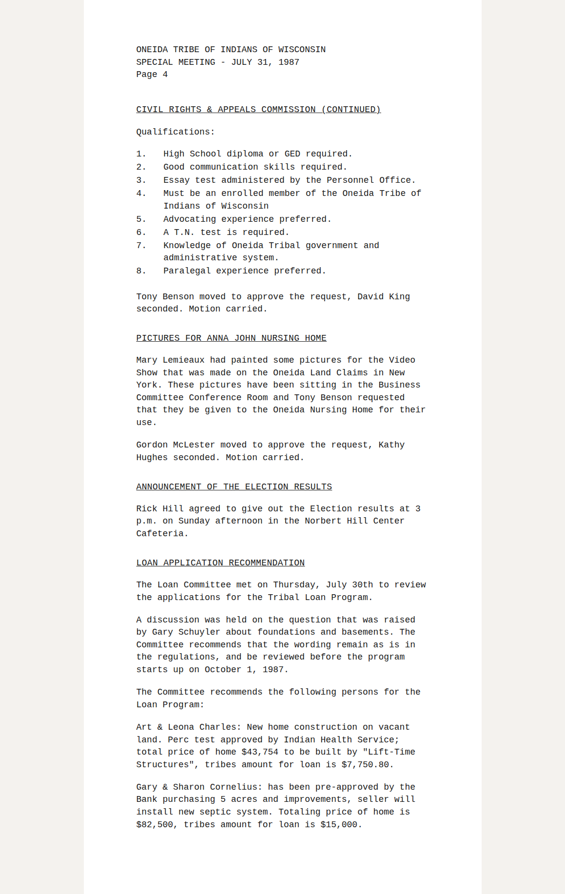ONEIDA TRIBE OF INDIANS OF WISCONSIN
SPECIAL MEETING - JULY 31, 1987
Page 4
Civil Rights & Appeals Commission (Continued)
Qualifications:
High School diploma or GED required.
Good communication skills required.
Essay test administered by the Personnel Office.
Must be an enrolled member of the Oneida Tribe of Indians of Wisconsin
Advocating experience preferred.
A T.N. test is required.
Knowledge of Oneida Tribal government and administrative system.
Paralegal experience preferred.
Tony Benson moved to approve the request, David King seconded. Motion carried.
Pictures for Anna John Nursing Home
Mary Lemieaux had painted some pictures for the Video Show that was made on the Oneida Land Claims in New York. These pictures have been sitting in the Business Committee Conference Room and Tony Benson requested that they be given to the Oneida Nursing Home for their use.
Gordon McLester moved to approve the request, Kathy Hughes seconded. Motion carried.
Announcement of the Election Results
Rick Hill agreed to give out the Election results at 3 p.m. on Sunday afternoon in the Norbert Hill Center Cafeteria.
Loan Application Recommendation
The Loan Committee met on Thursday, July 30th to review the applications for the Tribal Loan Program.
A discussion was held on the question that was raised by Gary Schuyler about foundations and basements. The Committee recommends that the wording remain as is in the regulations, and be reviewed before the program starts up on October 1, 1987.
The Committee recommends the following persons for the Loan Program:
Art & Leona Charles: New home construction on vacant land. Perc test approved by Indian Health Service; total price of home $43,754 to be built by "Lift-Time Structures", tribes amount for loan is $7,750.80.
Gary & Sharon Cornelius: has been pre-approved by the Bank purchasing 5 acres and improvements, seller will install new septic system. Totaling price of home is $82,500, tribes amount for loan is $15,000.